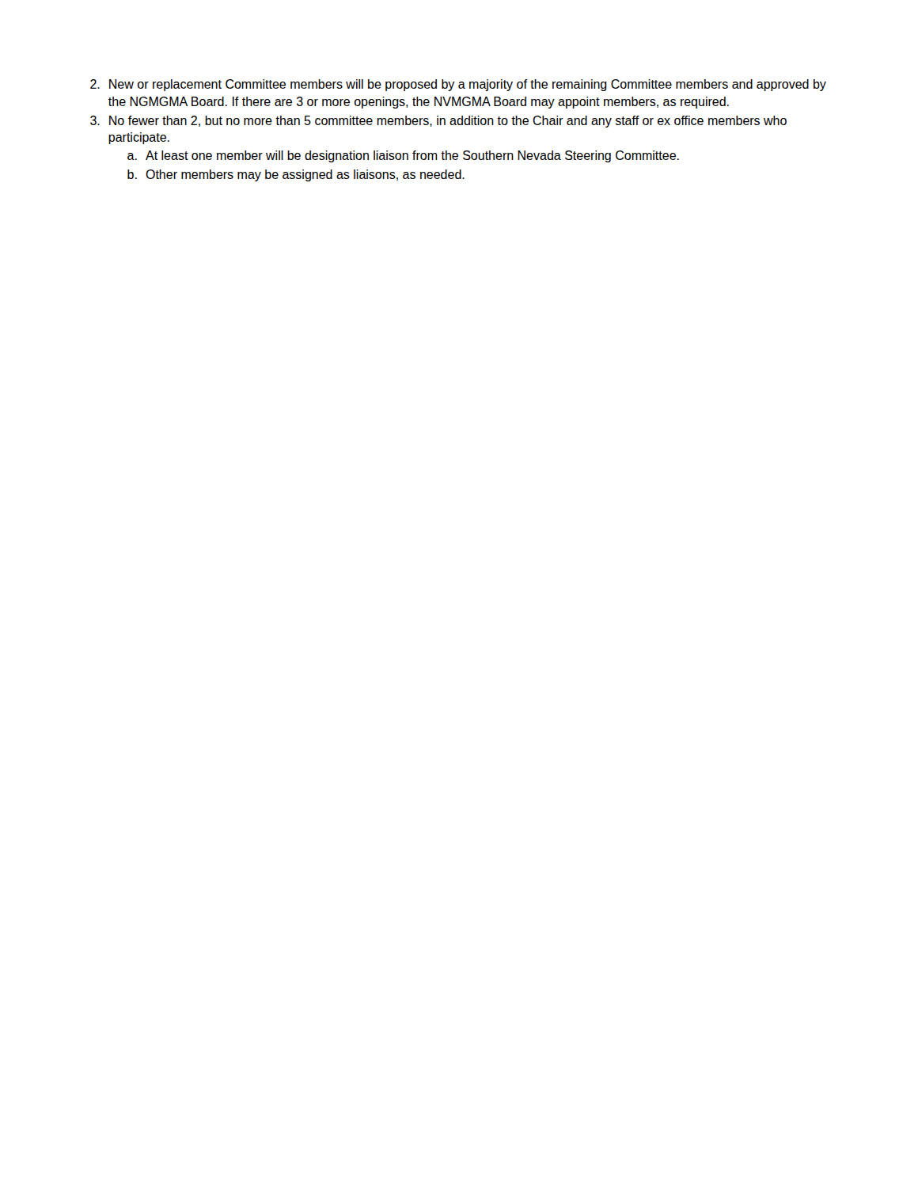New or replacement Committee members will be proposed by a majority of the remaining Committee members and approved by the NGMGMA Board. If there are 3 or more openings, the NVMGMA Board may appoint members, as required.
No fewer than 2, but no more than 5 committee members, in addition to the Chair and any staff or ex office members who participate.
At least one member will be designation liaison from the Southern Nevada Steering Committee.
Other members may be assigned as liaisons, as needed.